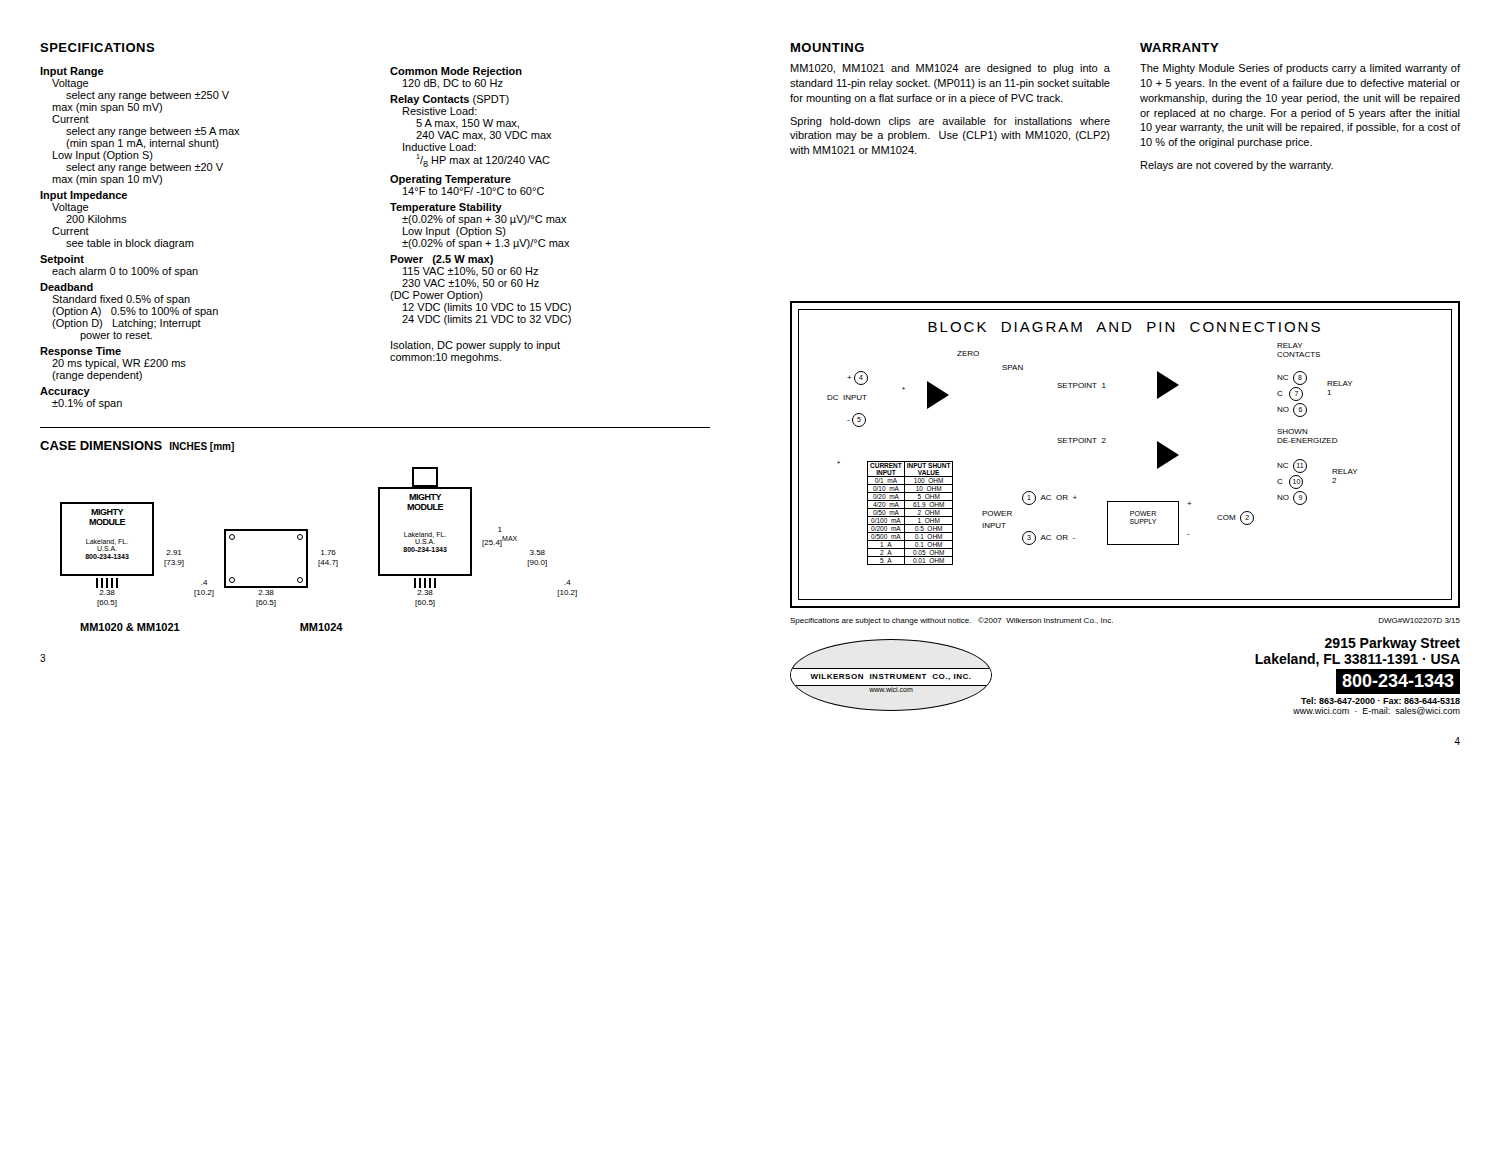SPECIFICATIONS
Input Range
Voltage
select any range between ±250 V
max (min span 50 mV)
Current
select any range between ±5 A max
(min span 1 mA, internal shunt)
Low Input (Option S)
select any range between ±20 V
max (min span 10 mV)
Input Impedance
Voltage
200 Kilohms
Current
see table in block diagram
Setpoint
each alarm 0 to 100% of span
Deadband
Standard fixed 0.5% of span
(Option A) 0.5% to 100% of span
(Option D) Latching; Interrupt
power to reset.
Response Time
20 ms typical, WR £200 ms
(range dependent)
Accuracy
±0.1% of span
Common Mode Rejection
120 dB, DC to 60 Hz
Relay Contacts (SPDT)
Resistive Load:
5 A max, 150 W max,
240 VAC max, 30 VDC max
Inductive Load:
1/8 HP max at 120/240 VAC
Operating Temperature
14°F to 140°F/ -10°C to 60°C
Temperature Stability
±(0.02% of span + 30 µV)/°C max
Low Input (Option S)
±(0.02% of span + 1.3 µV)/°C max
Power (2.5 W max)
115 VAC ±10%, 50 or 60 Hz
230 VAC ±10%, 50 or 60 Hz
(DC Power Option)
12 VDC (limits 10 VDC to 15 VDC)
24 VDC (limits 21 VDC to 32 VDC)
Isolation, DC power supply to input
common:10 megohms.
CASE DIMENSIONS INCHES [mm]
MIGHTY
MODULE
Lakeland, FL.
U.S.A.
800-234-1343
2.38
[60.5]
2.91
[73.9]
.4
[10.2]
2.38
[60.5]
1.76
[44.7]
MIGHTY
MODULE
Lakeland, FL.
U.S.A.
800-234-1343
2.38
[60.5]
1
[25.4]MAX
3.58
[90.0]
.4
[10.2]
MM1020 & MM1021
MM1024
3
MOUNTING
MM1020, MM1021 and MM1024 are designed to plug into a standard 11-pin relay socket. (MP011) is an 11-pin socket suitable for mounting on a flat surface or in a piece of PVC track.
Spring hold-down clips are available for installations where vibration may be a problem. Use (CLP1) with MM1020, (CLP2) with MM1021 or MM1024.
WARRANTY
The Mighty Module Series of products carry a limited warranty of 10 + 5 years. In the event of a failure due to defective material or workmanship, during the 10 year period, the unit will be repaired or replaced at no charge. For a period of 5 years after the initial 10 year warranty, the unit will be repaired, if possible, for a cost of 10 % of the original purchase price.
Relays are not covered by the warranty.
BLOCK DIAGRAM AND PIN CONNECTIONS
ZERO SPAN SETPOINT 1 SETPOINT 2 + 4 DC INPUT - 5 * *
| CURRENT INPUT | INPUT SHUNT VALUE |
| --- | --- |
| 0/1 mA | 100 OHM |
| 0/10 mA | 10 OHM |
| 0/20 mA | 5 OHM |
| 4/20 mA | 61.9 OHM |
| 0/50 mA | 2 OHM |
| 0/100 mA | 1 OHM |
| 0/200 mA | 0.5 OHM |
| 0/500 mA | 0.1 OHM |
| 1 A | 0.1 OHM |
| 2 A | 0.05 OHM |
| 5 A | 0.01 OHM |
1 AC OR + POWER INPUT 3 AC OR -
POWER
SUPPLY
+ - COM 2 RELAY
CONTACTS NC 8 C 7 NO 6 RELAY
1 SHOWN
DE-ENERGIZED NC 11 C 10 NO 9 RELAY
2
Specifications are subject to change without notice. ©2007 Wilkerson Instrument Co., Inc. DWG#W102207D 3/15
WILKERSON INSTRUMENT CO., INC.
www.wici.com
2915 Parkway Street
Lakeland, FL 33811-1391 · USA
800-234-1343
Tel: 863-647-2000 · Fax: 863-644-5318
www.wici.com · E-mail: sales@wici.com
4